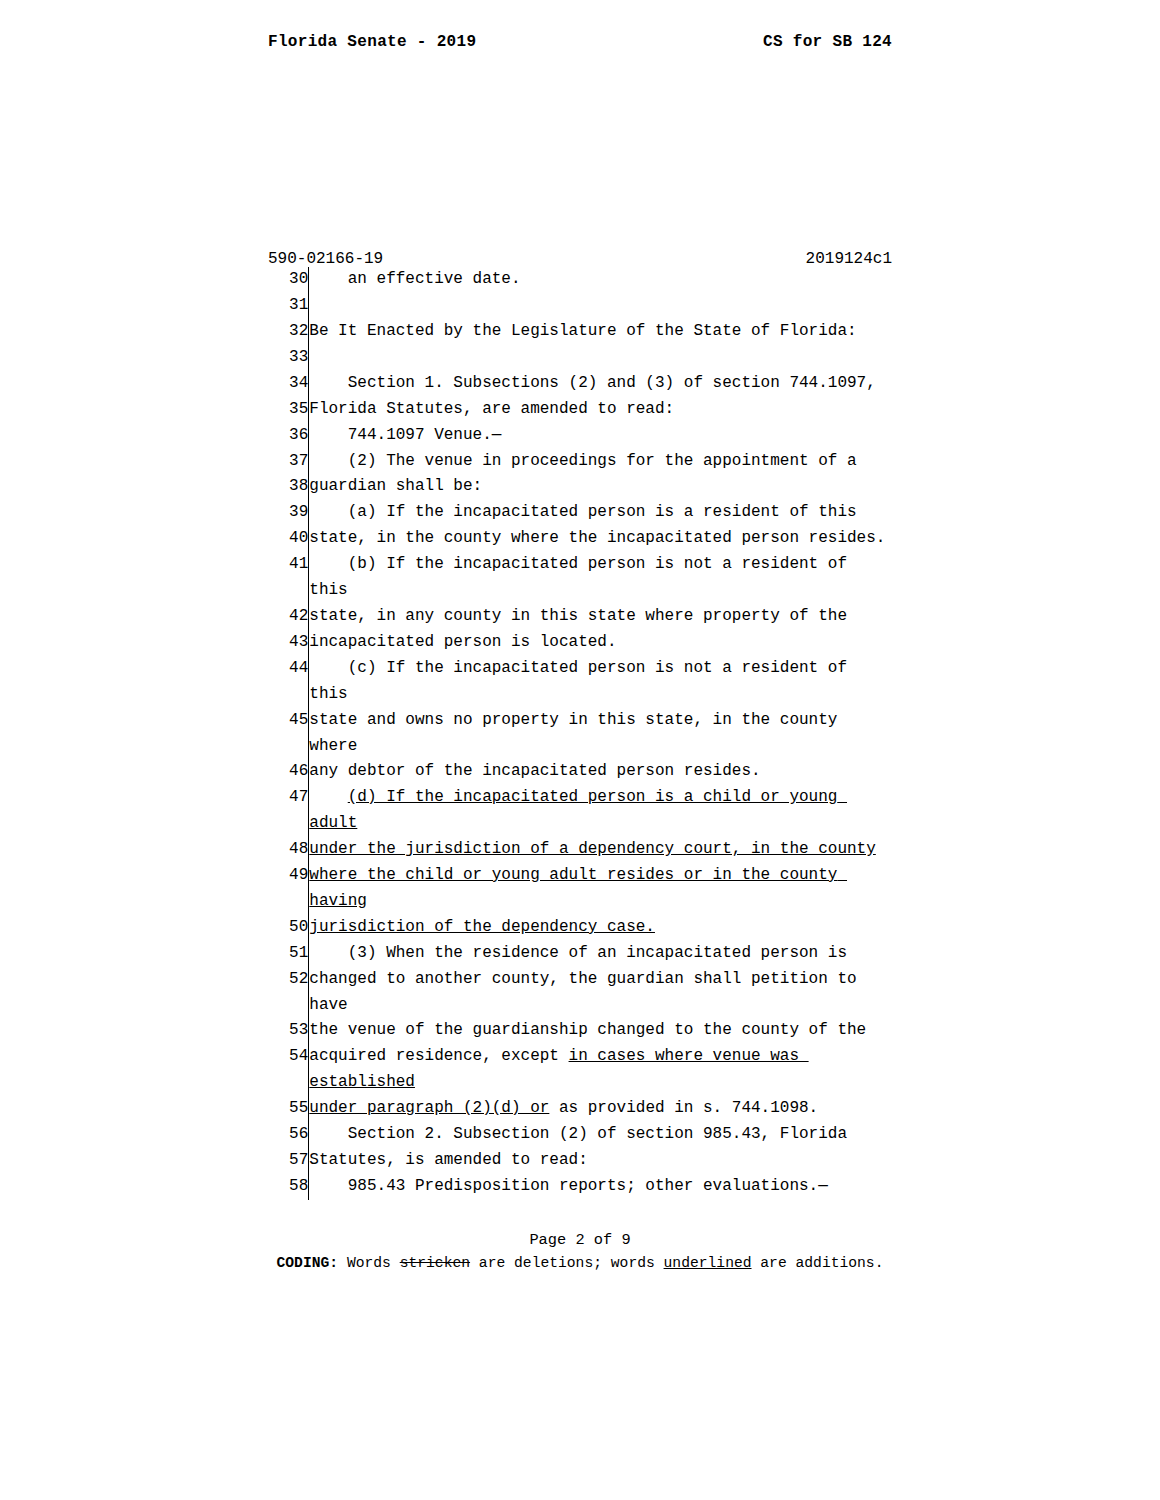Florida Senate - 2019 CS for SB 124
590-02166-19 2019124c1
| 30 | an effective date. |
| 31 | |
| 32 | Be It Enacted by the Legislature of the State of Florida: |
| 33 | |
| 34 | Section 1. Subsections (2) and (3) of section 744.1097, |
| 35 | Florida Statutes, are amended to read: |
| 36 | 744.1097 Venue.— |
| 37 | (2) The venue in proceedings for the appointment of a |
| 38 | guardian shall be: |
| 39 | (a) If the incapacitated person is a resident of this |
| 40 | state, in the county where the incapacitated person resides. |
| 41 | (b) If the incapacitated person is not a resident of this |
| 42 | state, in any county in this state where property of the |
| 43 | incapacitated person is located. |
| 44 | (c) If the incapacitated person is not a resident of this |
| 45 | state and owns no property in this state, in the county where |
| 46 | any debtor of the incapacitated person resides. |
| 47 | (d) If the incapacitated person is a child or young adult |
| 48 | under the jurisdiction of a dependency court, in the county |
| 49 | where the child or young adult resides or in the county having |
| 50 | jurisdiction of the dependency case. |
| 51 | (3) When the residence of an incapacitated person is |
| 52 | changed to another county, the guardian shall petition to have |
| 53 | the venue of the guardianship changed to the county of the |
| 54 | acquired residence, except in cases where venue was established |
| 55 | under paragraph (2)(d) or as provided in s. 744.1098. |
| 56 | Section 2. Subsection (2) of section 985.43, Florida |
| 57 | Statutes, is amended to read: |
| 58 | 985.43 Predisposition reports; other evaluations.— |
Page 2 of 9
CODING: Words stricken are deletions; words underlined are additions.